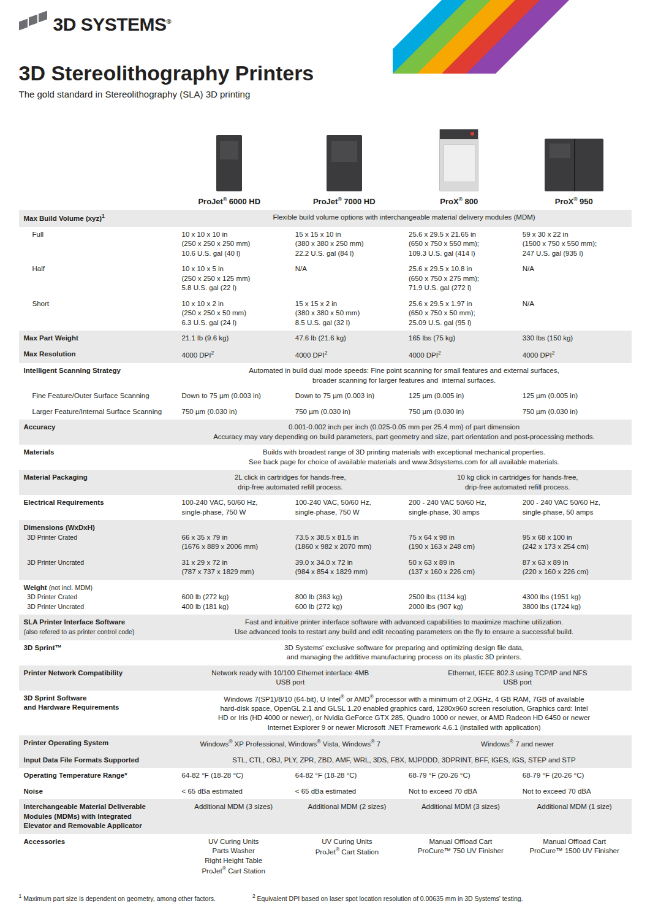3D SYSTEMS®
3D Stereolithography Printers
The gold standard in Stereolithography (SLA) 3D printing
ProJet® 6000 HD
ProJet® 7000 HD
ProX® 800
ProX® 950
| Max Build Volume (xyz) 1 | Flexible build volume options with interchangeable material delivery modules (MDM) |
| Full | 10 x 10 x 10 in (250 x 250 x 250 mm) 10.6 U.S. gal (40 l) | 15 x 15 x 10 in (380 x 380 x 250 mm) 22.2 U.S. gal (84 l) | 25.6 x 29.5 x 21.65 in (650 x 750 x 550 mm); 109.3 U.S. gal (414 l) | 59 x 30 x 22 in (1500 x 750 x 550 mm); 247 U.S. gal (935 l) |
| Half | 10 x 10 x 5 in (250 x 250 x 125 mm) 5.8 U.S. gal (22 l) | N/A | 25.6 x 29.5 x 10.8 in (650 x 750 x 275 mm); 71.9 U.S. gal (272 l) | N/A |
| Short | 10 x 10 x 2 in (250 x 250 x 50 mm) 6.3 U.S. gal (24 l) | 15 x 15 x 2 in (380 x 380 x 50 mm) 8.5 U.S. gal (32 l) | 25.6 x 29.5 x 1.97 in (650 x 750 x 50 mm); 25.09 U.S. gal (95 l) | N/A |
| Max Part Weight | 21.1 lb (9.6 kg) | 47.6 lb (21.6 kg) | 165 lbs (75 kg) | 330 lbs (150 kg) |
| Max Resolution | 4000 DPI 2 | 4000 DPI 2 | 4000 DPI 2 | 4000 DPI 2 |
| Intelligent Scanning Strategy | Automated in build dual mode speeds: Fine point scanning for small features and external surfaces, broader scanning for larger features and internal surfaces. |
| Fine Feature/Outer Surface Scanning | Down to 75 µm (0.003 in) | Down to 75 µm (0.003 in) | 125 µm (0.005 in) | 125 µm (0.005 in) |
| Larger Feature/Internal Surface Scanning | 750 µm (0.030 in) | 750 µm (0.030 in) | 750 µm (0.030 in) | 750 µm (0.030 in) |
| Accuracy | 0.001-0.002 inch per inch (0.025-0.05 mm per 25.4 mm) of part dimension Accuracy may vary depending on build parameters, part geometry and size, part orientation and post-processing methods. |
| Materials | Builds with broadest range of 3D printing materials with exceptional mechanical properties. See back page for choice of available materials and www.3dsystems.com for all available materials. |
| Material Packaging | 2L click in cartridges for hands-free, drip-free automated refill process. | 10 kg click in cartridges for hands-free, drip-free automated refill process. |
| Electrical Requirements | 100-240 VAC, 50/60 Hz, single-phase, 750 W | 100-240 VAC, 50/60 Hz, single-phase, 750 W | 200 - 240 VAC 50/60 Hz, single-phase, 30 amps | 200 - 240 VAC 50/60 Hz, single-phase, 50 amps |
| Dimensions (WxDxH) 3D Printer Crated | 66 x 35 x 79 in (1676 x 889 x 2006 mm) | 73.5 x 38.5 x 81.5 in (1860 x 982 x 2070 mm) | 75 x 64 x 98 in (190 x 163 x 248 cm) | 95 x 68 x 100 in (242 x 173 x 254 cm) |
| 3D Printer Uncrated | 31 x 29 x 72 in (787 x 737 x 1829 mm) | 39.0 x 34.0 x 72 in (984 x 854 x 1829 mm) | 50 x 63 x 89 in (137 x 160 x 226 cm) | 87 x 63 x 89 in (220 x 160 x 226 cm) |
| Weight (not incl. MDM) 3D Printer Crated 3D Printer Uncrated | 600 lb (272 kg) 400 lb (181 kg) | 800 lb (363 kg) 600 lb (272 kg) | 2500 lbs (1134 kg) 2000 lbs (907 kg) | 4300 lbs (1951 kg) 3800 lbs (1724 kg) |
| SLA Printer Interface Software (also refered to as printer control code) | Fast and intuitive printer interface software with advanced capabilities to maximize machine utilization. Use advanced tools to restart any build and edit recoating parameters on the fly to ensure a successful build. |
| 3D Sprint™ | 3D Systems' exclusive software for preparing and optimizing design file data, and managing the additive manufacturing process on its plastic 3D printers. |
| Printer Network Compatibility | Network ready with 10/100 Ethernet interface 4MB USB port | Ethernet, IEEE 802.3 using TCP/IP and NFS USB port |
| 3D Sprint Software and Hardware Requirements | Windows 7(SP1)/8/10 (64-bit), U Intel ® or AMD ® processor with a minimum of 2.0GHz, 4 GB RAM, 7GB of available hard-disk space, OpenGL 2.1 and GLSL 1.20 enabled graphics card, 1280x960 screen resolution, Graphics card: Intel HD or Iris (HD 4000 or newer), or Nvidia GeForce GTX 285, Quadro 1000 or newer, or AMD Radeon HD 6450 or newer Internet Explorer 9 or newer Microsoft .NET Framework 4.6.1 (installed with application) |
| Printer Operating System | Windows ® XP Professional, Windows ® Vista, Windows ® 7 | Windows ® 7 and newer |
| Input Data File Formats Supported | STL, CTL, OBJ, PLY, ZPR, ZBD, AMF, WRL, 3DS, FBX, MJPDDD, 3DPRINT, BFF, IGES, IGS, STEP and STP |
| Operating Temperature Range* | 64-82 °F (18-28 °C) | 64-82 °F (18-28 °C) | 68-79 °F (20-26 °C) | 68-79 °F (20-26 °C) |
| Noise | < 65 dBa estimated | < 65 dBa estimated | Not to exceed 70 dBA | Not to exceed 70 dBA |
| Interchangeable Material Deliverable Modules (MDMs) with Integrated Elevator and Removable Applicator | Additional MDM (3 sizes) | Additional MDM (2 sizes) | Additional MDM (3 sizes) | Additional MDM (1 size) |
| Accessories | UV Curing Units Parts Washer Right Height Table ProJet ® Cart Station | UV Curing Units ProJet ® Cart Station | Manual Offload Cart ProCure™ 750 UV Finisher | Manual Offload Cart ProCure™ 1500 UV Finisher |
1 Maximum part size is dependent on geometry, among other factors.
2 Equivalent DPI based on laser spot location resolution of 0.00635 mm in 3D Systems' testing.